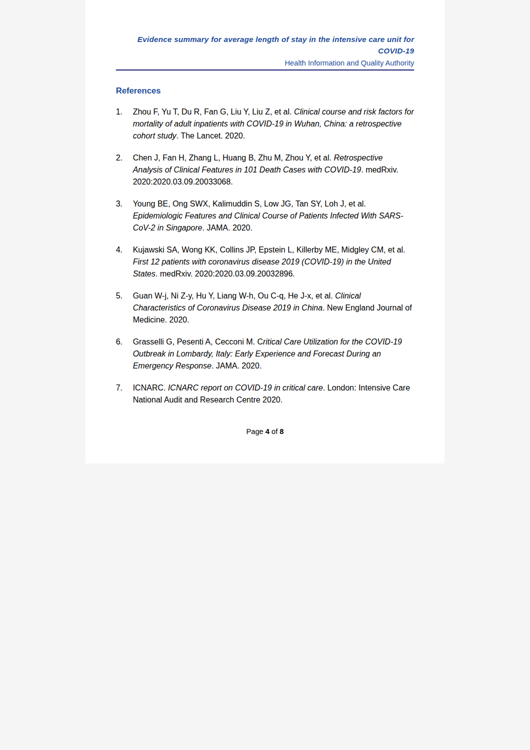Evidence summary for average length of stay in the intensive care unit for COVID-19
Health Information and Quality Authority
References
Zhou F, Yu T, Du R, Fan G, Liu Y, Liu Z, et al. Clinical course and risk factors for mortality of adult inpatients with COVID-19 in Wuhan, China: a retrospective cohort study. The Lancet. 2020.
Chen J, Fan H, Zhang L, Huang B, Zhu M, Zhou Y, et al. Retrospective Analysis of Clinical Features in 101 Death Cases with COVID-19. medRxiv. 2020:2020.03.09.20033068.
Young BE, Ong SWX, Kalimuddin S, Low JG, Tan SY, Loh J, et al. Epidemiologic Features and Clinical Course of Patients Infected With SARS-CoV-2 in Singapore. JAMA. 2020.
Kujawski SA, Wong KK, Collins JP, Epstein L, Killerby ME, Midgley CM, et al. First 12 patients with coronavirus disease 2019 (COVID-19) in the United States. medRxiv. 2020:2020.03.09.20032896.
Guan W-j, Ni Z-y, Hu Y, Liang W-h, Ou C-q, He J-x, et al. Clinical Characteristics of Coronavirus Disease 2019 in China. New England Journal of Medicine. 2020.
Grasselli G, Pesenti A, Cecconi M. Critical Care Utilization for the COVID-19 Outbreak in Lombardy, Italy: Early Experience and Forecast During an Emergency Response. JAMA. 2020.
ICNARC. ICNARC report on COVID-19 in critical care. London: Intensive Care National Audit and Research Centre 2020.
Page 4 of 8